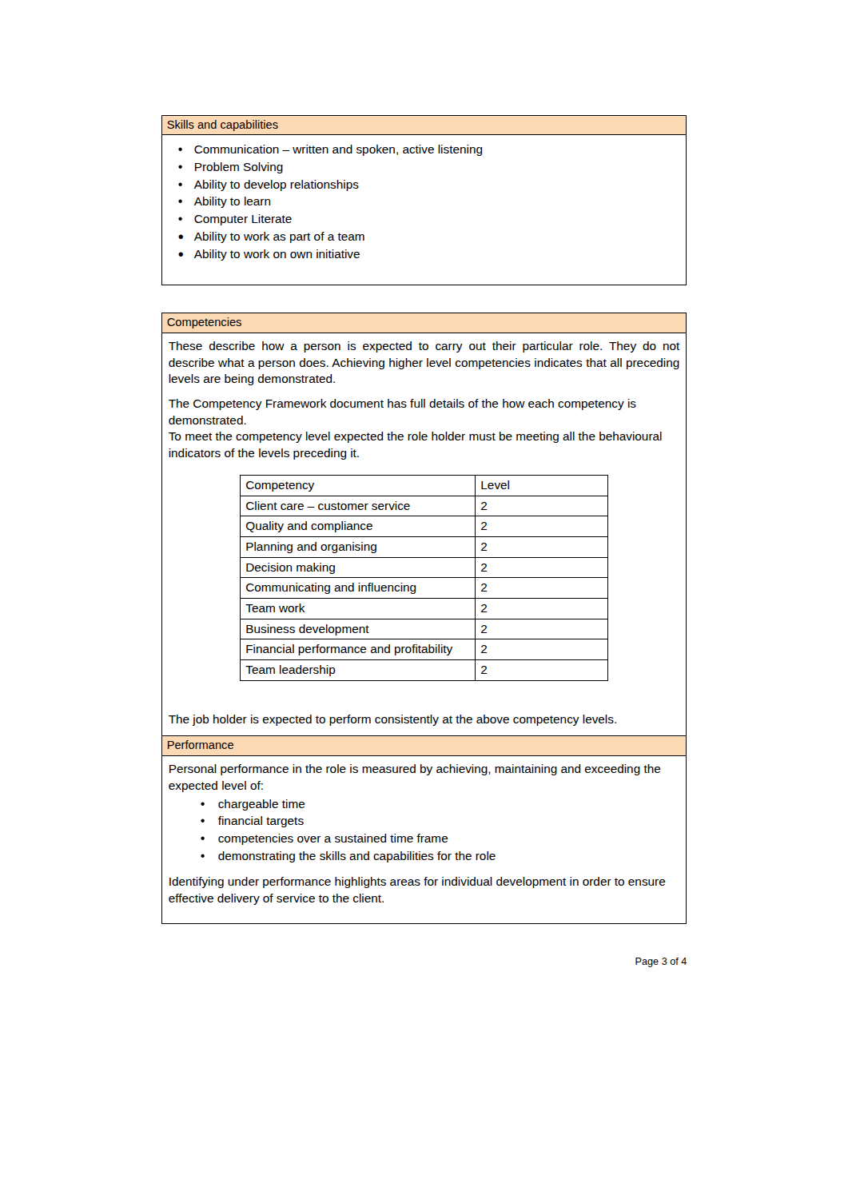Skills and capabilities
Communication – written and spoken, active listening
Problem Solving
Ability to develop relationships
Ability to learn
Computer Literate
Ability to work as part of a team
Ability to work on own initiative
Competencies
These describe how a person is expected to carry out their particular role. They do not describe what a person does. Achieving higher level competencies indicates that all preceding levels are being demonstrated.
The Competency Framework document has full details of the how each competency is demonstrated.
To meet the competency level expected the role holder must be meeting all the behavioural indicators of the levels preceding it.
| Competency | Level |
| Client care – customer service | 2 |
| Quality and compliance | 2 |
| Planning and organising | 2 |
| Decision making | 2 |
| Communicating and influencing | 2 |
| Team work | 2 |
| Business development | 2 |
| Financial performance and profitability | 2 |
| Team leadership | 2 |
The job holder is expected to perform consistently at the above competency levels.
Performance
Personal performance in the role is measured by achieving, maintaining and exceeding the expected level of:
chargeable time
financial targets
competencies over a sustained time frame
demonstrating the skills and capabilities for the role
Identifying under performance highlights areas for individual development in order to ensure effective delivery of service to the client.
Page 3 of 4